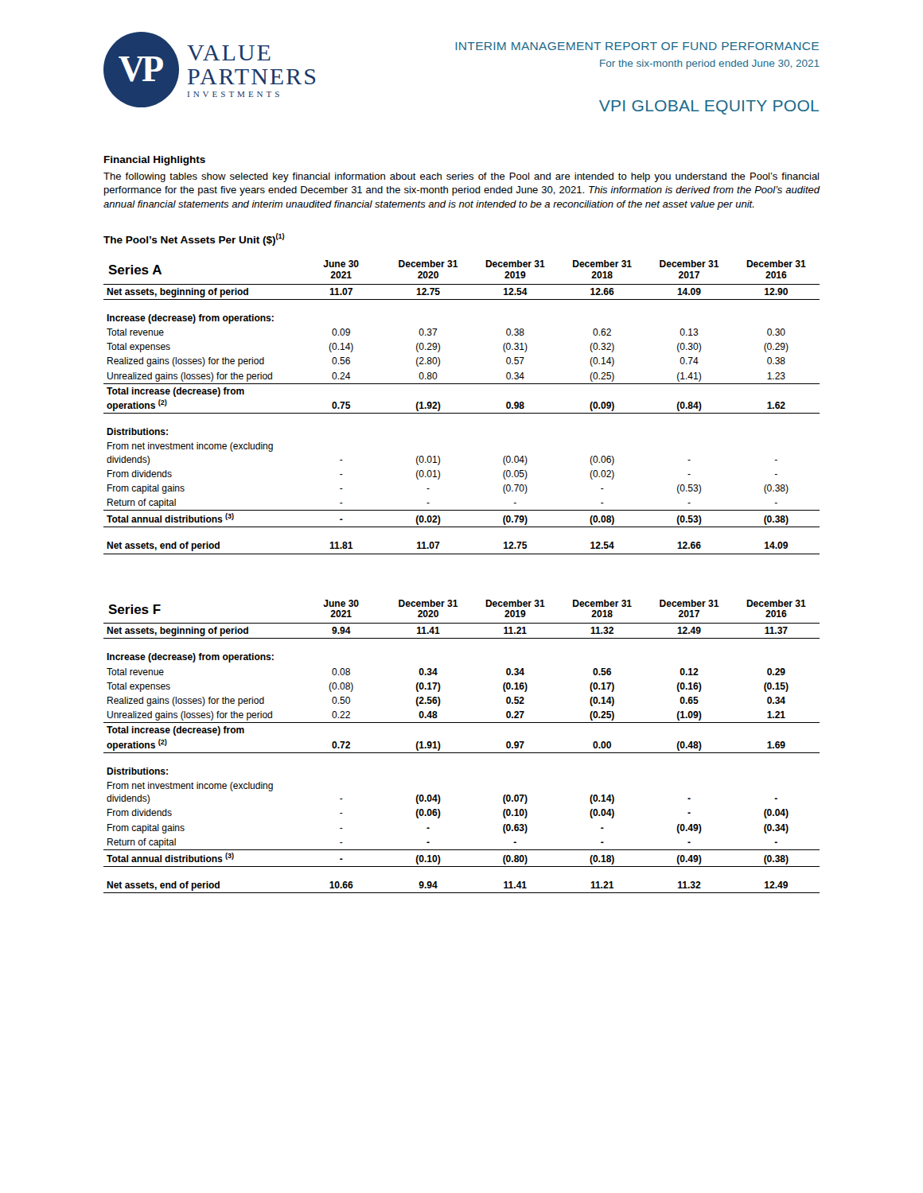VP
VALUE PARTNERS INVESTMENTS
INTERIM MANAGEMENT REPORT OF FUND PERFORMANCE
For the six-month period ended June 30, 2021
VPI GLOBAL EQUITY POOL
Financial Highlights
The following tables show selected key financial information about each series of the Pool and are intended to help you understand the Pool’s financial performance for the past five years ended December 31 and the six-month period ended June 30, 2021. This information is derived from the Pool’s audited annual financial statements and interim unaudited financial statements and is not intended to be a reconciliation of the net asset value per unit.
The Pool’s Net Assets Per Unit ($)(1)
| Series A | June 30 2021 | December 31 2020 | December 31 2019 | December 31 2018 | December 31 2017 | December 31 2016 |
| --- | --- | --- | --- | --- | --- | --- |
| Net assets, beginning of period | 11.07 | 12.75 | 12.54 | 12.66 | 14.09 | 12.90 |
| Increase (decrease) from operations: | | | | | | |
| Total revenue | 0.09 | 0.37 | 0.38 | 0.62 | 0.13 | 0.30 |
| Total expenses | (0.14) | (0.29) | (0.31) | (0.32) | (0.30) | (0.29) |
| Realized gains (losses) for the period | 0.56 | (2.80) | 0.57 | (0.14) | 0.74 | 0.38 |
| Unrealized gains (losses) for the period | 0.24 | 0.80 | 0.34 | (0.25) | (1.41) | 1.23 |
| Total increase (decrease) from operations (2) | 0.75 | (1.92) | 0.98 | (0.09) | (0.84) | 1.62 |
| Distributions: | | | | | | |
| From net investment income (excluding dividends) | - | (0.01) | (0.04) | (0.06) | - | - |
| From dividends | - | (0.01) | (0.05) | (0.02) | - | - |
| From capital gains | - | - | (0.70) | - | (0.53) | (0.38) |
| Return of capital | - | - | - | - | - | - |
| Total annual distributions (3) | - | (0.02) | (0.79) | (0.08) | (0.53) | (0.38) |
| Net assets, end of period | 11.81 | 11.07 | 12.75 | 12.54 | 12.66 | 14.09 |
| Series F | June 30 2021 | December 31 2020 | December 31 2019 | December 31 2018 | December 31 2017 | December 31 2016 |
| --- | --- | --- | --- | --- | --- | --- |
| Net assets, beginning of period | 9.94 | 11.41 | 11.21 | 11.32 | 12.49 | 11.37 |
| Increase (decrease) from operations: | | | | | | |
| Total revenue | 0.08 | 0.34 | 0.34 | 0.56 | 0.12 | 0.29 |
| Total expenses | (0.08) | (0.17) | (0.16) | (0.17) | (0.16) | (0.15) |
| Realized gains (losses) for the period | 0.50 | (2.56) | 0.52 | (0.14) | 0.65 | 0.34 |
| Unrealized gains (losses) for the period | 0.22 | 0.48 | 0.27 | (0.25) | (1.09) | 1.21 |
| Total increase (decrease) from operations (2) | 0.72 | (1.91) | 0.97 | 0.00 | (0.48) | 1.69 |
| Distributions: | | | | | | |
| From net investment income (excluding dividends) | - | (0.04) | (0.07) | (0.14) | - | - |
| From dividends | - | (0.06) | (0.10) | (0.04) | - | (0.04) |
| From capital gains | - | - | (0.63) | - | (0.49) | (0.34) |
| Return of capital | - | - | - | - | - | - |
| Total annual distributions (3) | - | (0.10) | (0.80) | (0.18) | (0.49) | (0.38) |
| Net assets, end of period | 10.66 | 9.94 | 11.41 | 11.21 | 11.32 | 12.49 |